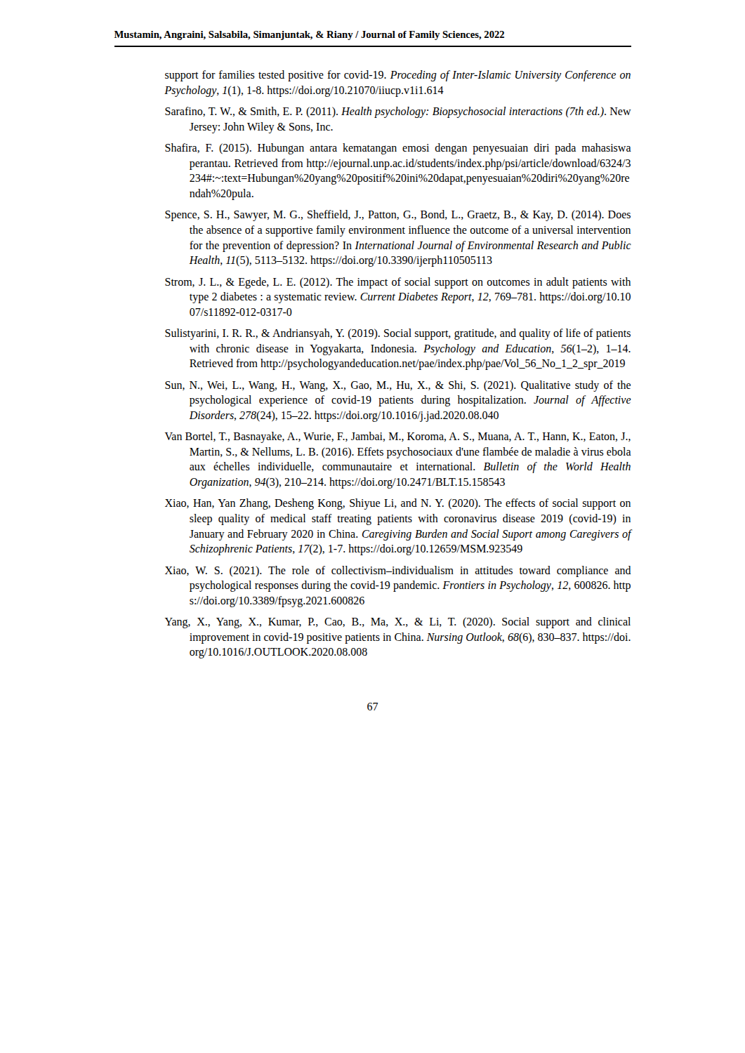Mustamin, Angraini, Salsabila, Simanjuntak, & Riany / Journal of Family Sciences, 2022
support for families tested positive for covid-19. Proceding of Inter-Islamic University Conference on Psychology, 1(1), 1-8. https://doi.org/10.21070/iiucp.v1i1.614
Sarafino, T. W., & Smith, E. P. (2011). Health psychology: Biopsychosocial interactions (7th ed.). New Jersey: John Wiley & Sons, Inc.
Shafira, F. (2015). Hubungan antara kematangan emosi dengan penyesuaian diri pada mahasiswa perantau. Retrieved from http://ejournal.unp.ac.id/students/index.php/psi/article/download/6324/3234#:~:text=Hubungan%20yang%20positif%20ini%20dapat,penyesuaian%20diri%20yang%20rendah%20pula.
Spence, S. H., Sawyer, M. G., Sheffield, J., Patton, G., Bond, L., Graetz, B., & Kay, D. (2014). Does the absence of a supportive family environment influence the outcome of a universal intervention for the prevention of depression? In International Journal of Environmental Research and Public Health, 11(5), 5113–5132. https://doi.org/10.3390/ijerph110505113
Strom, J. L., & Egede, L. E. (2012). The impact of social support on outcomes in adult patients with type 2 diabetes : a systematic review. Current Diabetes Report, 12, 769–781. https://doi.org/10.1007/s11892-012-0317-0
Sulistyarini, I. R. R., & Andriansyah, Y. (2019). Social support, gratitude, and quality of life of patients with chronic disease in Yogyakarta, Indonesia. Psychology and Education, 56(1–2), 1–14. Retrieved from http://psychologyandeducation.net/pae/index.php/pae/Vol_56_No_1_2_spr_2019
Sun, N., Wei, L., Wang, H., Wang, X., Gao, M., Hu, X., & Shi, S. (2021). Qualitative study of the psychological experience of covid-19 patients during hospitalization. Journal of Affective Disorders, 278(24), 15–22. https://doi.org/10.1016/j.jad.2020.08.040
Van Bortel, T., Basnayake, A., Wurie, F., Jambai, M., Koroma, A. S., Muana, A. T., Hann, K., Eaton, J., Martin, S., & Nellums, L. B. (2016). Effets psychosociaux d'une flambée de maladie à virus ebola aux échelles individuelle, communautaire et international. Bulletin of the World Health Organization, 94(3), 210–214. https://doi.org/10.2471/BLT.15.158543
Xiao, Han, Yan Zhang, Desheng Kong, Shiyue Li, and N. Y. (2020). The effects of social support on sleep quality of medical staff treating patients with coronavirus disease 2019 (covid-19) in January and February 2020 in China. Caregiving Burden and Social Suport among Caregivers of Schizophrenic Patients, 17(2), 1-7. https://doi.org/10.12659/MSM.923549
Xiao, W. S. (2021). The role of collectivism–individualism in attitudes toward compliance and psychological responses during the covid-19 pandemic. Frontiers in Psychology, 12, 600826. https://doi.org/10.3389/fpsyg.2021.600826
Yang, X., Yang, X., Kumar, P., Cao, B., Ma, X., & Li, T. (2020). Social support and clinical improvement in covid-19 positive patients in China. Nursing Outlook, 68(6), 830–837. https://doi.org/10.1016/J.OUTLOOK.2020.08.008
67